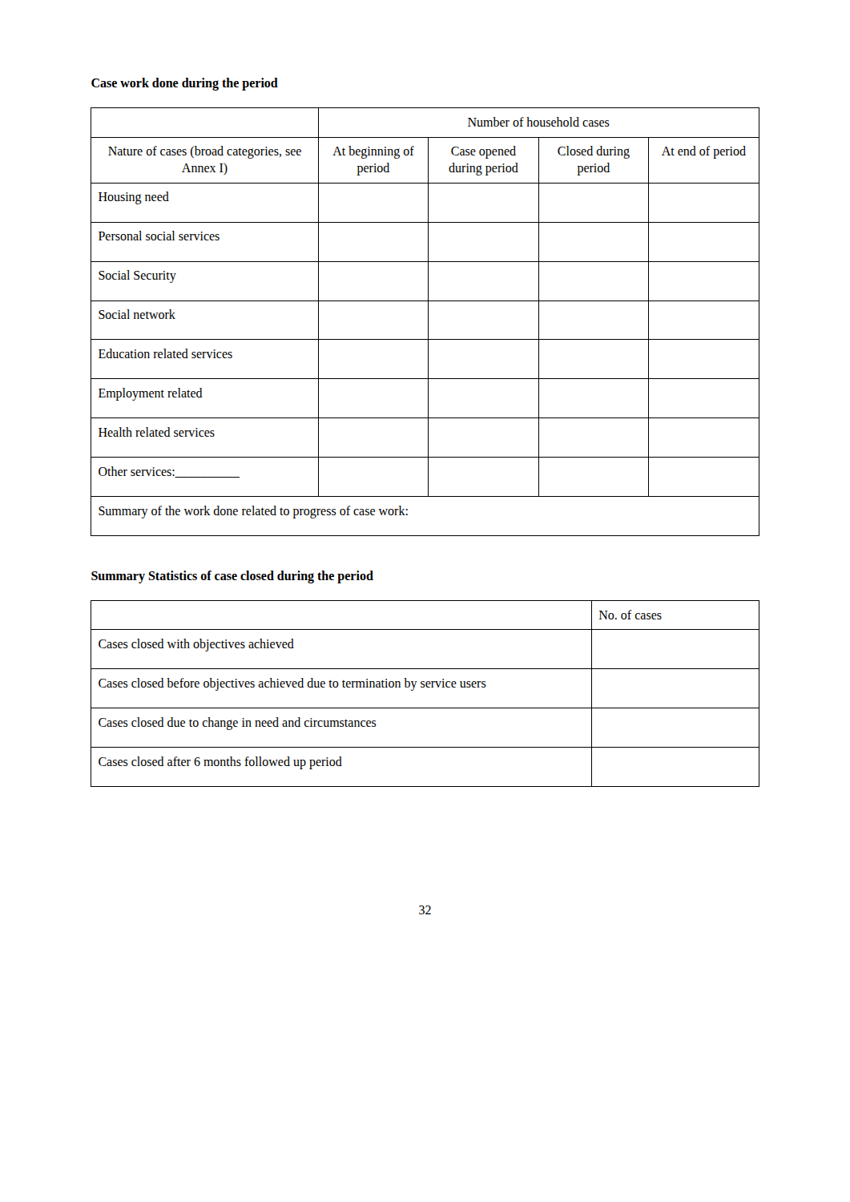Case work done during the period
| | Number of household cases |
| --- | --- |
| Nature of cases (broad categories, see Annex I) | At beginning of period | Case opened during period | Closed during period | At end of period |
| Housing need | | | | |
| Personal social services | | | | |
| Social Security | | | | |
| Social network | | | | |
| Education related services | | | | |
| Employment related | | | | |
| Health related services | | | | |
| Other services:__________ | | | | |
| Summary of the work done related to progress of case work: |
Summary Statistics of case closed during the period
| | No. of cases |
| --- | --- |
| Cases closed with objectives achieved | |
| Cases closed before objectives achieved due to termination by service users | |
| Cases closed due to change in need and circumstances | |
| Cases closed after 6 months followed up period | |
32